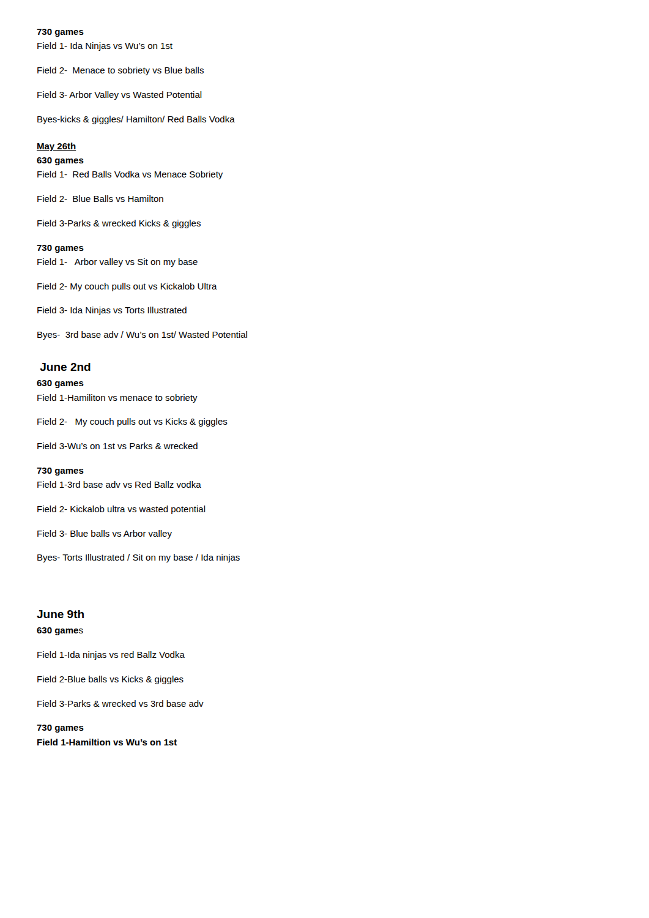730 games
Field 1- Ida Ninjas vs Wu’s on 1st
Field 2- Menace to sobriety vs Blue balls
Field 3- Arbor Valley vs Wasted Potential
Byes-kicks & giggles/ Hamilton/ Red Balls Vodka
May 26th
630 games
Field 1- Red Balls Vodka vs Menace Sobriety
Field 2- Blue Balls vs Hamilton
Field 3-Parks & wrecked Kicks & giggles
730 games
Field 1- Arbor valley vs Sit on my base
Field 2- My couch pulls out vs Kickalob Ultra
Field 3- Ida Ninjas vs Torts Illustrated
Byes- 3rd base adv / Wu’s on 1st/ Wasted Potential
June 2nd
630 games
Field 1-Hamiliton vs menace to sobriety
Field 2- My couch pulls out vs Kicks & giggles
Field 3-Wu’s on 1st vs Parks & wrecked
730 games
Field 1-3rd base adv vs Red Ballz vodka
Field 2- Kickalob ultra vs wasted potential
Field 3- Blue balls vs Arbor valley
Byes- Torts Illustrated / Sit on my base / Ida ninjas
June 9th
630 games
Field 1-Ida ninjas vs red Ballz Vodka
Field 2-Blue balls vs Kicks & giggles
Field 3-Parks & wrecked vs 3rd base adv
730 games
Field 1-Hamiltion vs Wu’s on 1st